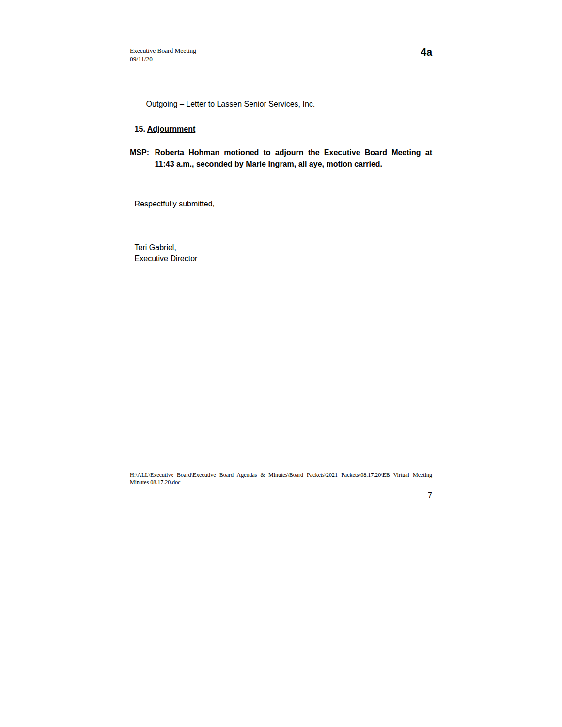Executive Board Meeting
09/11/20
4a
Outgoing – Letter to Lassen Senior Services, Inc.
15. Adjournment
MSP:
Roberta Hohman motioned to adjourn the Executive Board Meeting at 11:43 a.m., seconded by Marie Ingram, all aye, motion carried.
Respectfully submitted,
Teri Gabriel,
Executive Director
H:\ALL\Executive Board\Executive Board Agendas & Minutes\Board Packets\2021 Packets\08.17.20\EB Virtual Meeting Minutes 08.17.20.doc
7